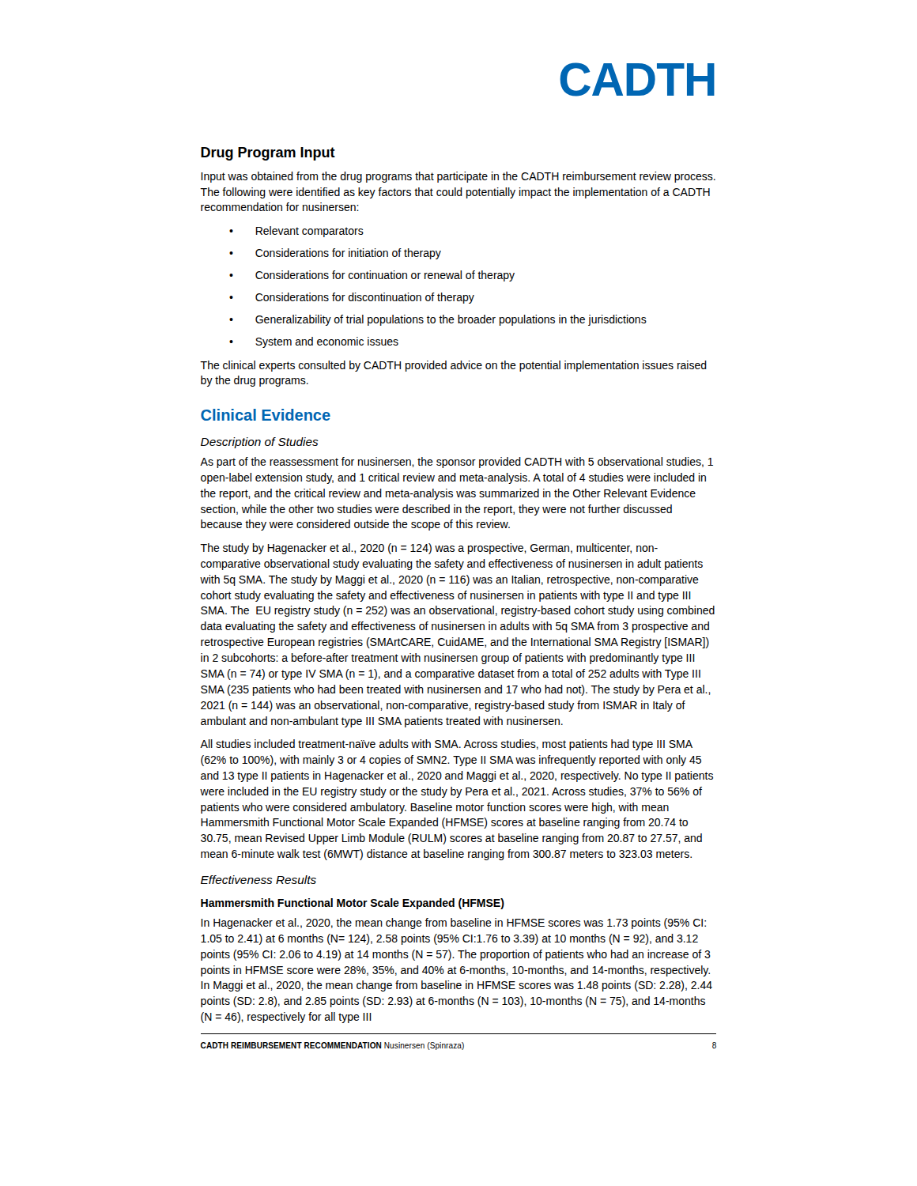CADTH
Drug Program Input
Input was obtained from the drug programs that participate in the CADTH reimbursement review process. The following were identified as key factors that could potentially impact the implementation of a CADTH recommendation for nusinersen:
Relevant comparators
Considerations for initiation of therapy
Considerations for continuation or renewal of therapy
Considerations for discontinuation of therapy
Generalizability of trial populations to the broader populations in the jurisdictions
System and economic issues
The clinical experts consulted by CADTH provided advice on the potential implementation issues raised by the drug programs.
Clinical Evidence
Description of Studies
As part of the reassessment for nusinersen, the sponsor provided CADTH with 5 observational studies, 1 open-label extension study, and 1 critical review and meta-analysis. A total of 4 studies were included in the report, and the critical review and meta-analysis was summarized in the Other Relevant Evidence section, while the other two studies were described in the report, they were not further discussed because they were considered outside the scope of this review.
The study by Hagenacker et al., 2020 (n = 124) was a prospective, German, multicenter, non-comparative observational study evaluating the safety and effectiveness of nusinersen in adult patients with 5q SMA. The study by Maggi et al., 2020 (n = 116) was an Italian, retrospective, non-comparative cohort study evaluating the safety and effectiveness of nusinersen in patients with type II and type III SMA. The EU registry study (n = 252) was an observational, registry-based cohort study using combined data evaluating the safety and effectiveness of nusinersen in adults with 5q SMA from 3 prospective and retrospective European registries (SMArtCARE, CuidAME, and the International SMA Registry [ISMAR]) in 2 subcohorts: a before-after treatment with nusinersen group of patients with predominantly type III SMA (n = 74) or type IV SMA (n = 1), and a comparative dataset from a total of 252 adults with Type III SMA (235 patients who had been treated with nusinersen and 17 who had not). The study by Pera et al., 2021 (n = 144) was an observational, non-comparative, registry-based study from ISMAR in Italy of ambulant and non-ambulant type III SMA patients treated with nusinersen.
All studies included treatment-naïve adults with SMA. Across studies, most patients had type III SMA (62% to 100%), with mainly 3 or 4 copies of SMN2. Type II SMA was infrequently reported with only 45 and 13 type II patients in Hagenacker et al., 2020 and Maggi et al., 2020, respectively. No type II patients were included in the EU registry study or the study by Pera et al., 2021. Across studies, 37% to 56% of patients who were considered ambulatory. Baseline motor function scores were high, with mean Hammersmith Functional Motor Scale Expanded (HFMSE) scores at baseline ranging from 20.74 to 30.75, mean Revised Upper Limb Module (RULM) scores at baseline ranging from 20.87 to 27.57, and mean 6-minute walk test (6MWT) distance at baseline ranging from 300.87 meters to 323.03 meters.
Effectiveness Results
Hammersmith Functional Motor Scale Expanded (HFMSE)
In Hagenacker et al., 2020, the mean change from baseline in HFMSE scores was 1.73 points (95% CI: 1.05 to 2.41) at 6 months (N= 124), 2.58 points (95% CI:1.76 to 3.39) at 10 months (N = 92), and 3.12 points (95% CI: 2.06 to 4.19) at 14 months (N = 57). The proportion of patients who had an increase of 3 points in HFMSE score were 28%, 35%, and 40% at 6-months, 10-months, and 14-months, respectively. In Maggi et al., 2020, the mean change from baseline in HFMSE scores was 1.48 points (SD: 2.28), 2.44 points (SD: 2.8), and 2.85 points (SD: 2.93) at 6-months (N = 103), 10-months (N = 75), and 14-months (N = 46), respectively for all type III
CADTH REIMBURSEMENT RECOMMENDATION Nusinersen (Spinraza)
8